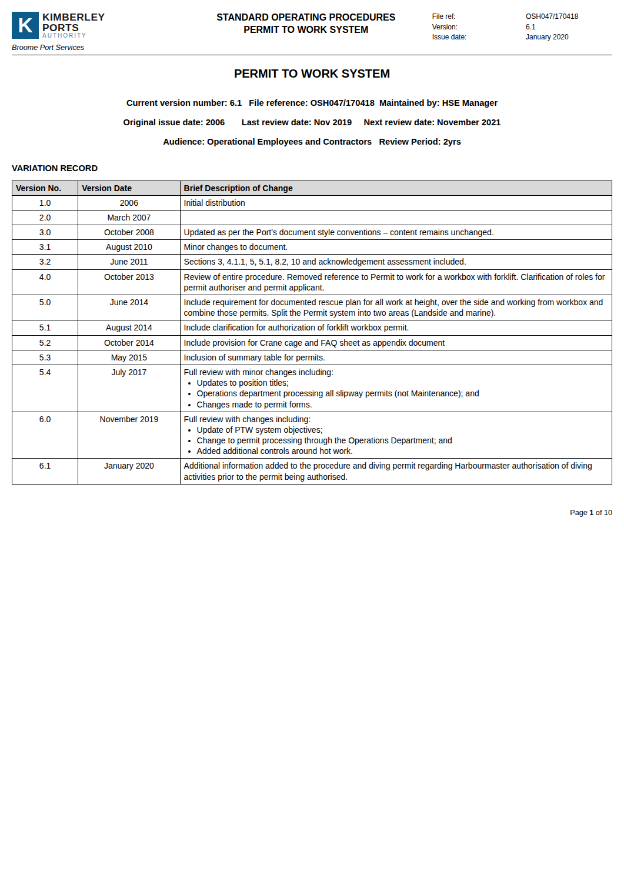| K KIMBERLEY PORTS AUTHORITY | STANDARD OPERATING PROCEDURES PERMIT TO WORK SYSTEM | / File ref: / OSH047/170418 / / Version: / 6.1 / / Issue date: / January 2020 / |
| Broome Port Services | | |
PERMIT TO WORK SYSTEM
Current version number: 6.1 File reference: OSH047/170418 Maintained by: HSE Manager
Original issue date: 2006 Last review date: Nov 2019 Next review date: November 2021
Audience: Operational Employees and Contractors Review Period: 2yrs
VARIATION RECORD
| Version No. | Version Date | Brief Description of Change |
| --- | --- | --- |
| 1.0 | 2006 | Initial distribution |
| 2.0 | March 2007 | |
| 3.0 | October 2008 | Updated as per the Port's document style conventions – content remains unchanged. |
| 3.1 | August 2010 | Minor changes to document. |
| 3.2 | June 2011 | Sections 3, 4.1.1, 5, 5.1, 8.2, 10 and acknowledgement assessment included. |
| 4.0 | October 2013 | Review of entire procedure. Removed reference to Permit to work for a workbox with forklift. Clarification of roles for permit authoriser and permit applicant. |
| 5.0 | June 2014 | Include requirement for documented rescue plan for all work at height, over the side and working from workbox and combine those permits. Split the Permit system into two areas (Landside and marine). |
| 5.1 | August 2014 | Include clarification for authorization of forklift workbox permit. |
| 5.2 | October 2014 | Include provision for Crane cage and FAQ sheet as appendix document |
| 5.3 | May 2015 | Inclusion of summary table for permits. |
| 5.4 | July 2017 | Full review with minor changes including: Updates to position titles; Operations department processing all slipway permits (not Maintenance); and Changes made to permit forms. |
| 6.0 | November 2019 | Full review with changes including: Update of PTW system objectives; Change to permit processing through the Operations Department; and Added additional controls around hot work. |
| 6.1 | January 2020 | Additional information added to the procedure and diving permit regarding Harbourmaster authorisation of diving activities prior to the permit being authorised. |
Page 1 of 10